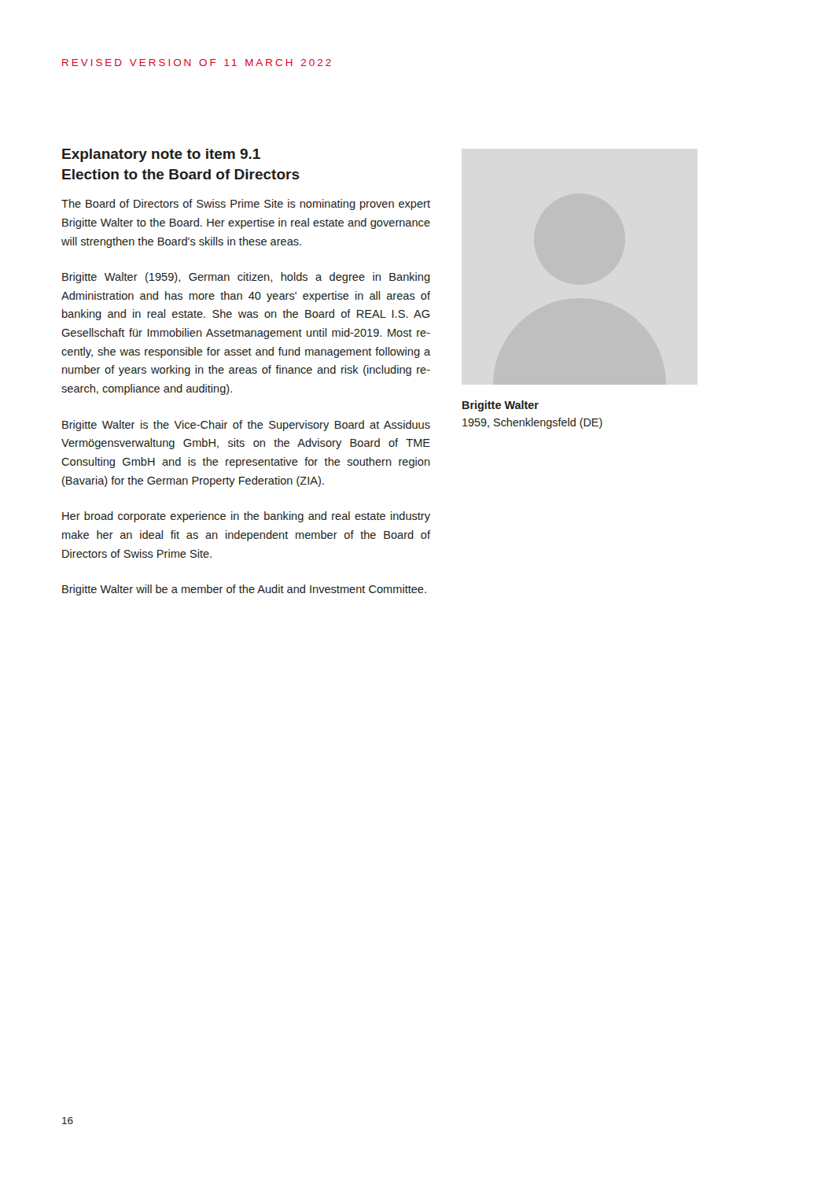Revised version of 11 March 2022
Explanatory note to item 9.1 Election to the Board of Directors
The Board of Directors of Swiss Prime Site is nominating proven expert Brigitte Walter to the Board. Her expertise in real estate and governance will strengthen the Board's skills in these areas.
Brigitte Walter (1959), German citizen, holds a degree in Banking Administration and has more than 40 years' expertise in all areas of banking and in real estate. She was on the Board of REAL I.S. AG Gesellschaft für Immobilien Assetmanagement until mid-2019. Most recently, she was responsible for asset and fund management following a number of years working in the areas of finance and risk (including research, compliance and auditing).
Brigitte Walter is the Vice-Chair of the Supervisory Board at Assiduus Vermögensverwaltung GmbH, sits on the Advisory Board of TME Consulting GmbH and is the representative for the southern region (Bavaria) for the German Property Federation (ZIA).
Her broad corporate experience in the banking and real estate industry make her an ideal fit as an independent member of the Board of Directors of Swiss Prime Site.
Brigitte Walter will be a member of the Audit and Investment Committee.
Brigitte Walter 1959, Schenklengsfeld (DE)
16